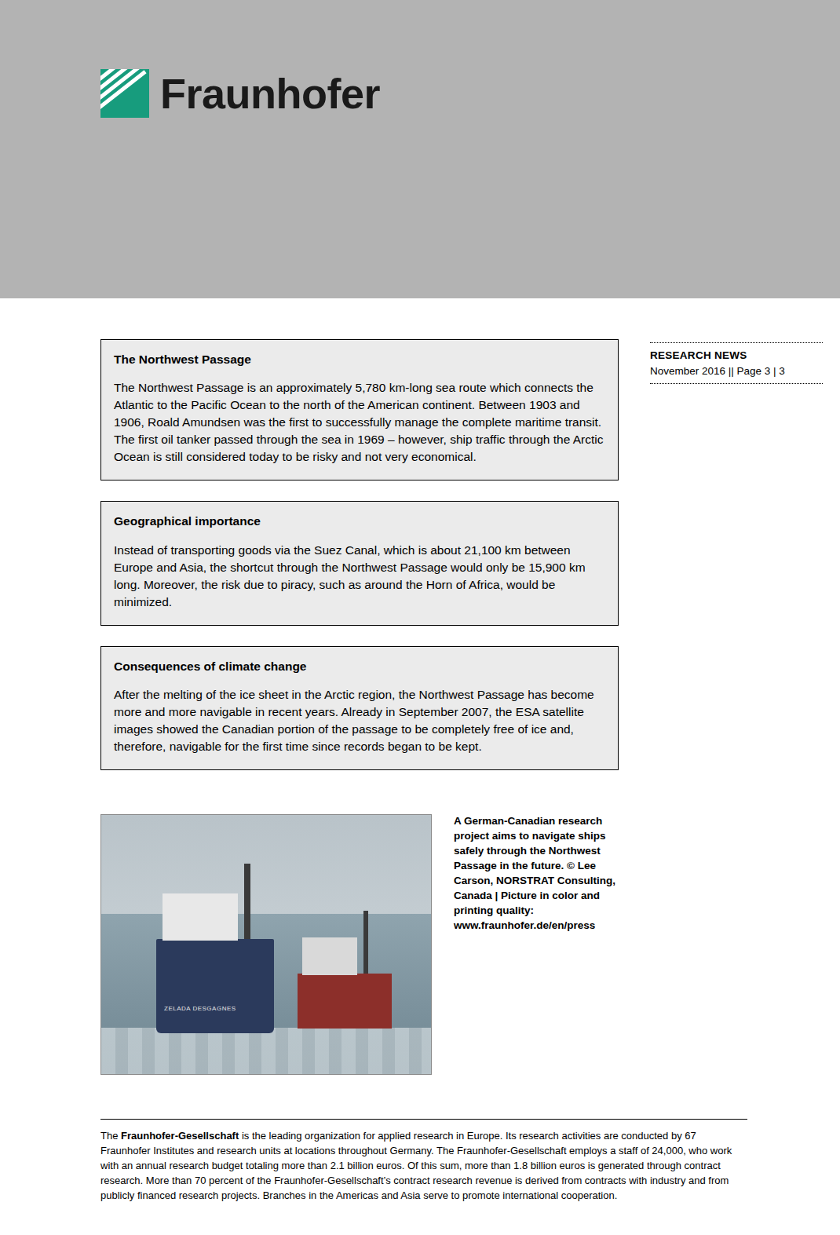Fraunhofer
The Northwest Passage
The Northwest Passage is an approximately 5,780 km-long sea route which connects the Atlantic to the Pacific Ocean to the north of the American continent. Between 1903 and 1906, Roald Amundsen was the first to successfully manage the complete maritime transit. The first oil tanker passed through the sea in 1969 – however, ship traffic through the Arctic Ocean is still considered today to be risky and not very economical.
Geographical importance
Instead of transporting goods via the Suez Canal, which is about 21,100 km between Europe and Asia, the shortcut through the Northwest Passage would only be 15,900 km long. Moreover, the risk due to piracy, such as around the Horn of Africa, would be minimized.
Consequences of climate change
After the melting of the ice sheet in the Arctic region, the Northwest Passage has become more and more navigable in recent years. Already in September 2007, the ESA satellite images showed the Canadian portion of the passage to be completely free of ice and, therefore, navigable for the first time since records began to be kept.
RESEARCH NEWS
November 2016 || Page 3 | 3
ZELADA DESGAGNES
A German-Canadian research project aims to navigate ships safely through the Northwest Passage in the future. © Lee Carson, NORSTRAT Consulting, Canada | Picture in color and printing quality: www.fraunhofer.de/en/press
The Fraunhofer-Gesellschaft is the leading organization for applied research in Europe. Its research activities are conducted by 67 Fraunhofer Institutes and research units at locations throughout Germany. The Fraunhofer-Gesellschaft employs a staff of 24,000, who work with an annual research budget totaling more than 2.1 billion euros. Of this sum, more than 1.8 billion euros is generated through contract research. More than 70 percent of the Fraunhofer-Gesellschaft’s contract research revenue is derived from contracts with industry and from publicly financed research projects. Branches in the Americas and Asia serve to promote international cooperation.